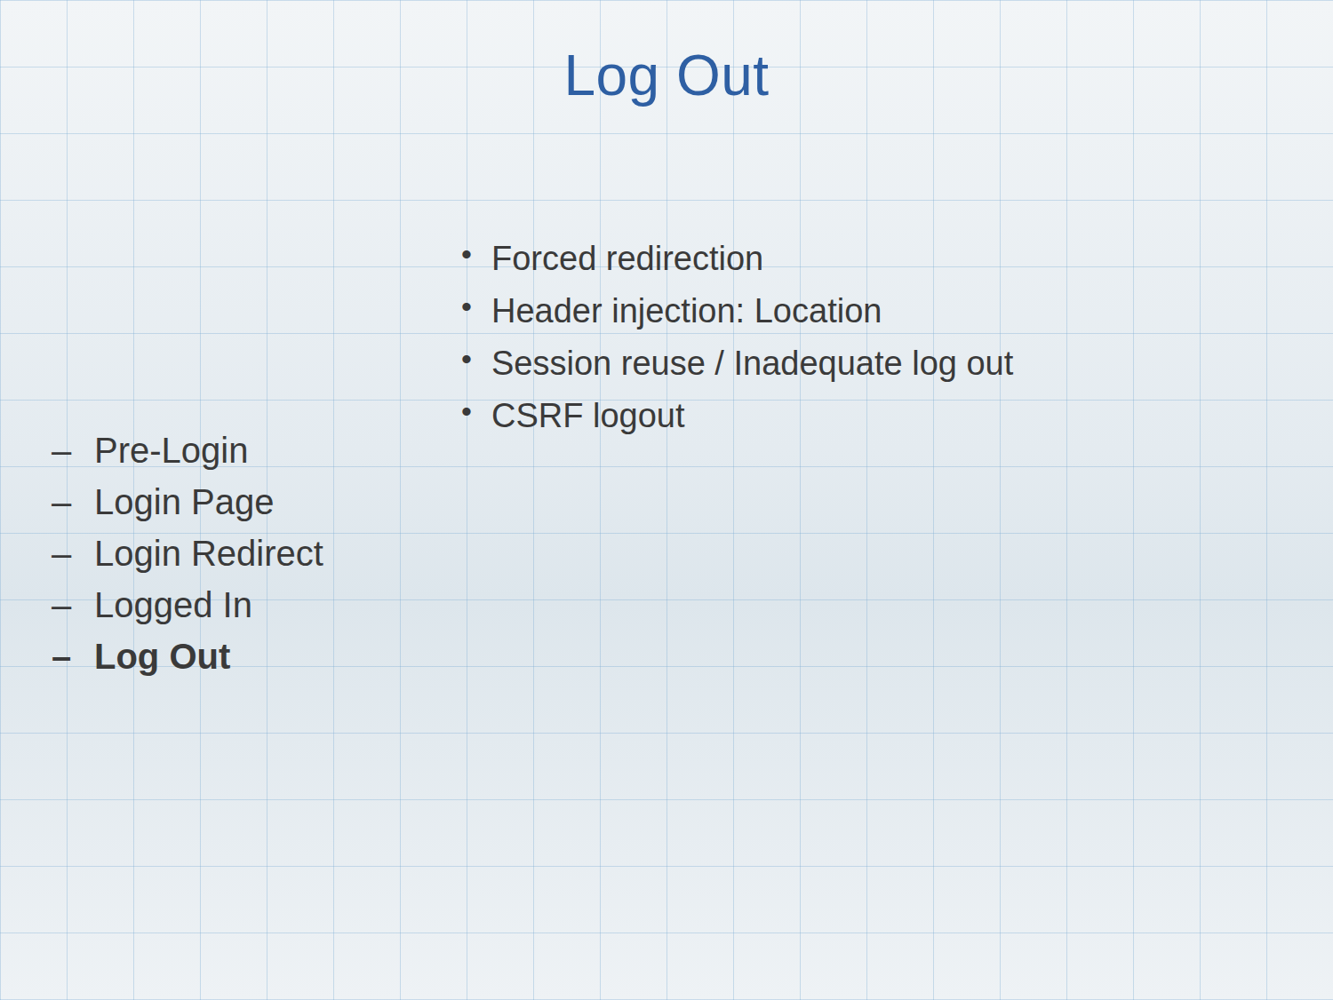Log Out
Forced redirection
Header injection: Location
Session reuse / Inadequate log out
CSRF logout
Pre-Login
Login Page
Login Redirect
Logged In
Log Out